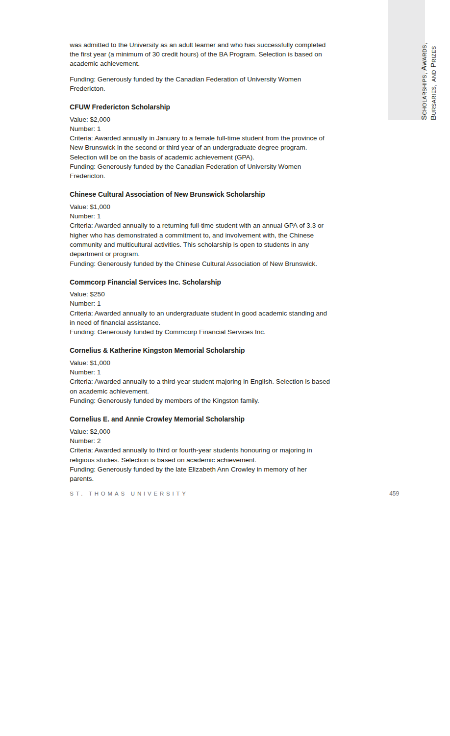Scholarships, Awards,
Bursaries, and Prizes
was admitted to the University as an adult learner and who has successfully completed the first year (a minimum of 30 credit hours) of the BA Program. Selection is based on academic achievement.
Funding: Generously funded by the Canadian Federation of University Women Fredericton.
CFUW Fredericton Scholarship
Value: $2,000
Number: 1
Criteria: Awarded annually in January to a female full-time student from the province of New Brunswick in the second or third year of an undergraduate degree program. Selection will be on the basis of academic achievement (GPA).
Funding: Generously funded by the Canadian Federation of University Women Fredericton.
Chinese Cultural Association of New Brunswick Scholarship
Value: $1,000
Number: 1
Criteria: Awarded annually to a returning full-time student with an annual GPA of 3.3 or higher who has demonstrated a commitment to, and involvement with, the Chinese community and multicultural activities. This scholarship is open to students in any department or program.
Funding: Generously funded by the Chinese Cultural Association of New Brunswick.
Commcorp Financial Services Inc. Scholarship
Value: $250
Number: 1
Criteria: Awarded annually to an undergraduate student in good academic standing and in need of financial assistance.
Funding: Generously funded by Commcorp Financial Services Inc.
Cornelius & Katherine Kingston Memorial Scholarship
Value: $1,000
Number: 1
Criteria: Awarded annually to a third-year student majoring in English. Selection is based on academic achievement.
Funding: Generously funded by members of the Kingston family.
Cornelius E. and Annie Crowley Memorial Scholarship
Value: $2,000
Number: 2
Criteria: Awarded annually to third or fourth-year students honouring or majoring in religious studies. Selection is based on academic achievement.
Funding: Generously funded by the late Elizabeth Ann Crowley in memory of her parents.
ST. THOMAS UNIVERSITY
459